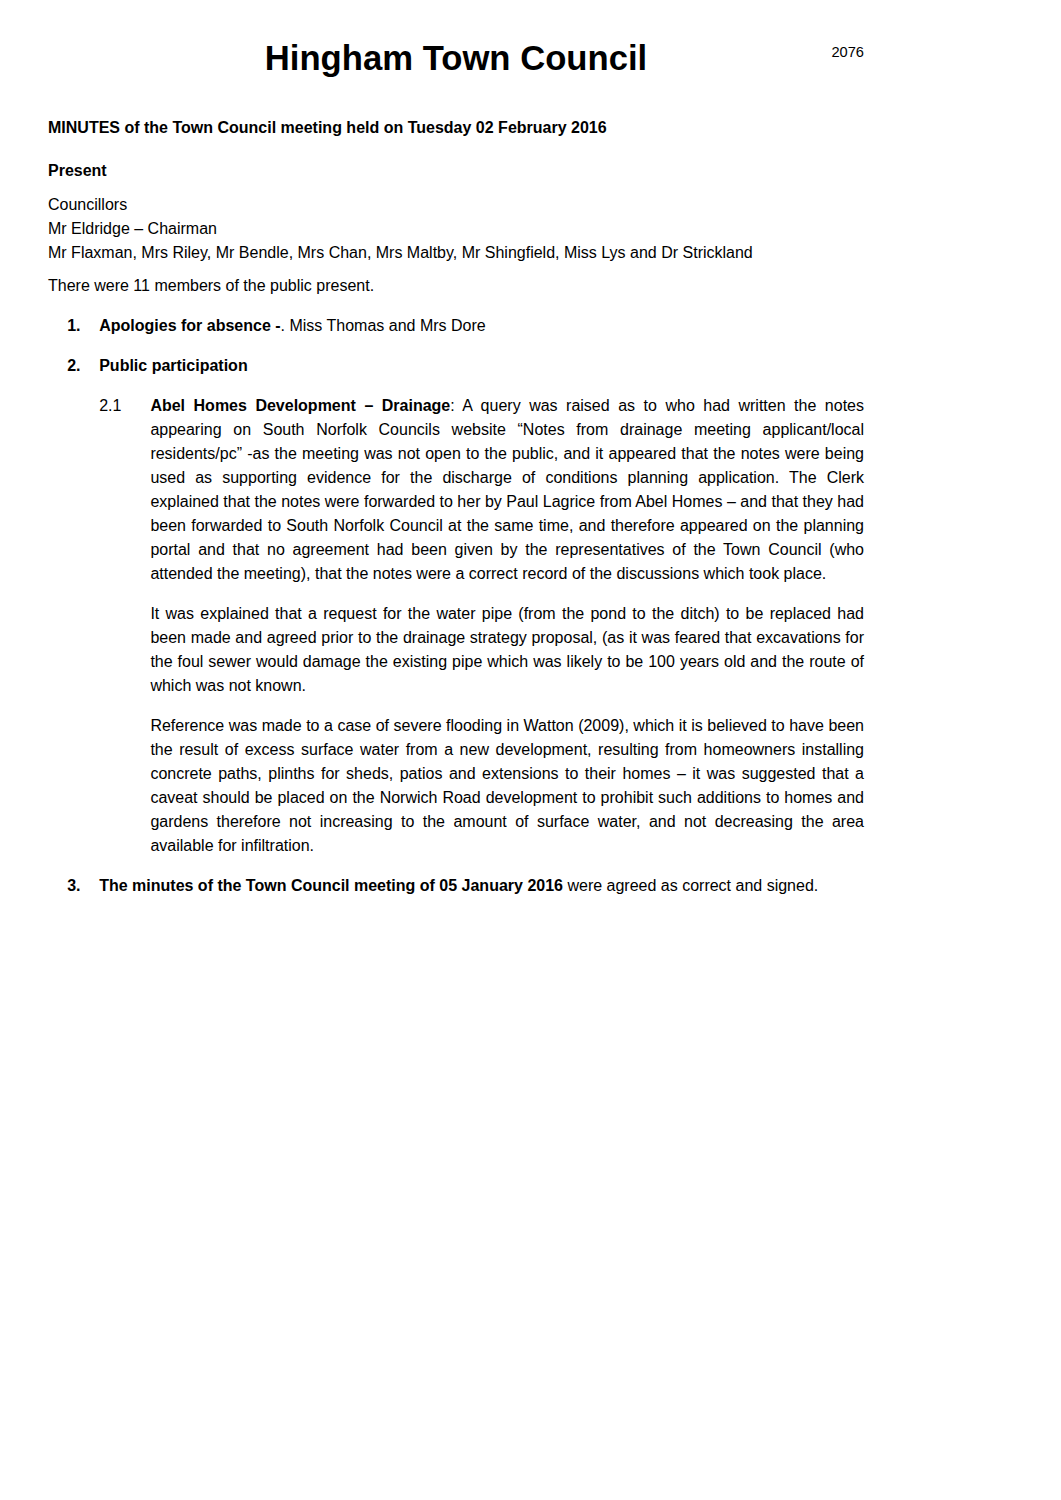Hingham Town Council
2076
MINUTES of the Town Council meeting held on Tuesday 02 February 2016
Present
Councillors
Mr Eldridge – Chairman
Mr Flaxman, Mrs Riley, Mr Bendle, Mrs Chan, Mrs Maltby, Mr Shingfield, Miss Lys and Dr Strickland
There were 11 members of the public present.
Apologies for absence -. Miss Thomas and Mrs Dore
Public participation
2.1
Abel Homes Development – Drainage: A query was raised as to who had written the notes appearing on South Norfolk Councils website “Notes from drainage meeting applicant/local residents/pc” -as the meeting was not open to the public, and it appeared that the notes were being used as supporting evidence for the discharge of conditions planning application. The Clerk explained that the notes were forwarded to her by Paul Lagrice from Abel Homes – and that they had been forwarded to South Norfolk Council at the same time, and therefore appeared on the planning portal and that no agreement had been given by the representatives of the Town Council (who attended the meeting), that the notes were a correct record of the discussions which took place.
It was explained that a request for the water pipe (from the pond to the ditch) to be replaced had been made and agreed prior to the drainage strategy proposal, (as it was feared that excavations for the foul sewer would damage the existing pipe which was likely to be 100 years old and the route of which was not known.
Reference was made to a case of severe flooding in Watton (2009), which it is believed to have been the result of excess surface water from a new development, resulting from homeowners installing concrete paths, plinths for sheds, patios and extensions to their homes – it was suggested that a caveat should be placed on the Norwich Road development to prohibit such additions to homes and gardens therefore not increasing to the amount of surface water, and not decreasing the area available for infiltration.
The minutes of the Town Council meeting of 05 January 2016 were agreed as correct and signed.